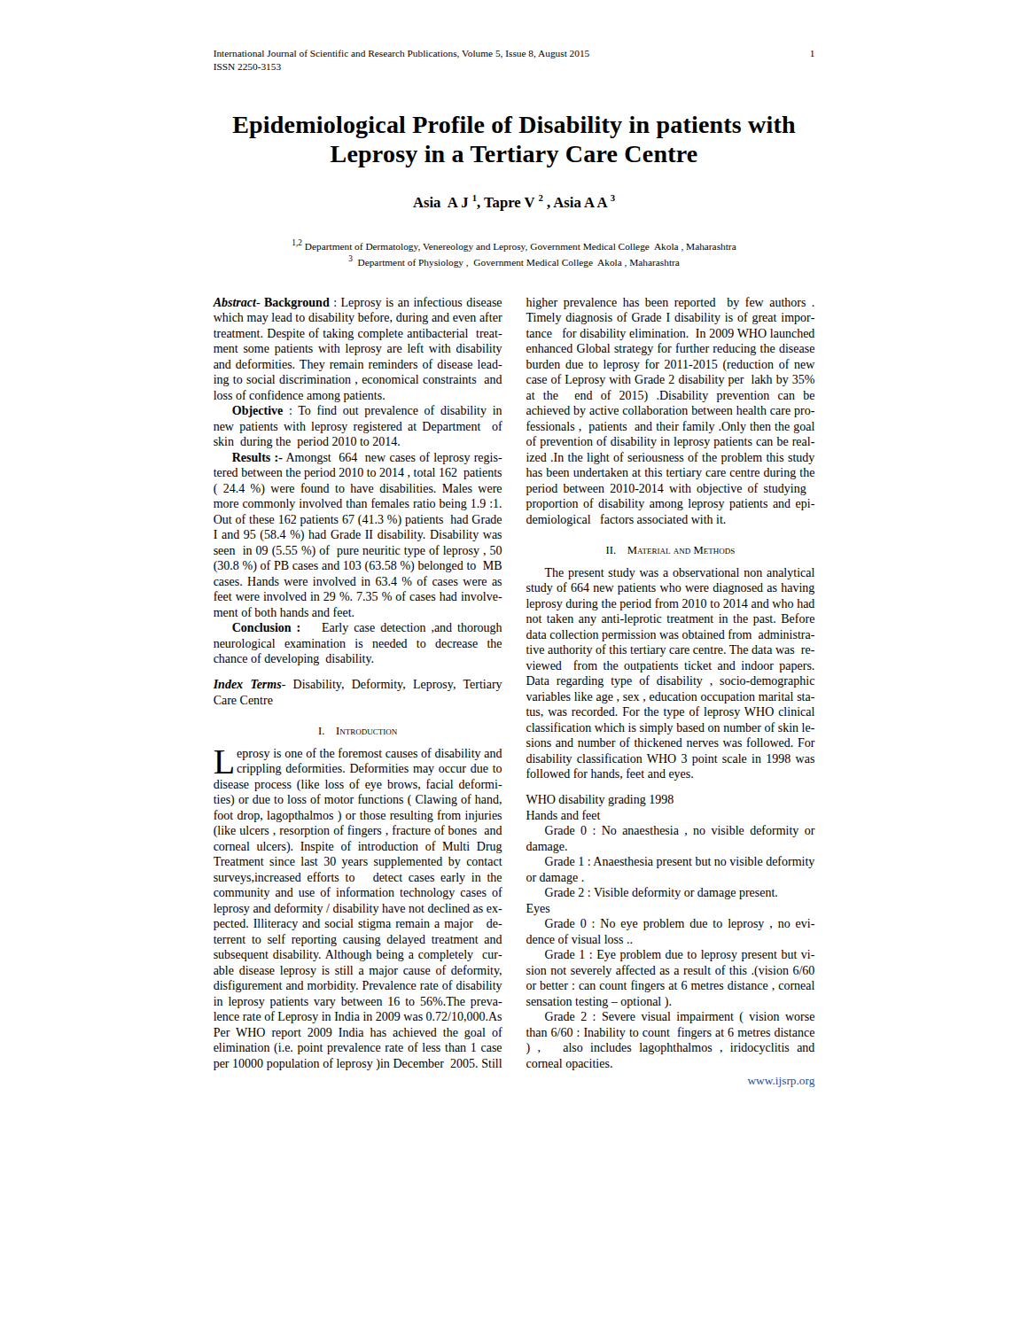International Journal of Scientific and Research Publications, Volume 5, Issue 8, August 2015
ISSN 2250-3153 1
Epidemiological Profile of Disability in patients with Leprosy in a Tertiary Care Centre
Asia A J 1, Tapre V 2 , Asia A A 3
1,2 Department of Dermatology, Venereology and Leprosy, Government Medical College Akola , Maharashtra
3 Department of Physiology , Government Medical College Akola , Maharashtra
Abstract- Background : Leprosy is an infectious disease which may lead to disability before, during and even after treatment. Despite of taking complete antibacterial treatment some patients with leprosy are left with disability and deformities. They remain reminders of disease leading to social discrimination , economical constraints and loss of confidence among patients.
Objective : To find out prevalence of disability in new patients with leprosy registered at Department of skin during the period 2010 to 2014.
Results :- Amongst 664 new cases of leprosy registered between the period 2010 to 2014 , total 162 patients ( 24.4 %) were found to have disabilities. Males were more commonly involved than females ratio being 1.9 :1. Out of these 162 patients 67 (41.3 %) patients had Grade I and 95 (58.4 %) had Grade II disability. Disability was seen in 09 (5.55 %) of pure neuritic type of leprosy , 50 (30.8 %) of PB cases and 103 (63.58 %) belonged to MB cases. Hands were involved in 63.4 % of cases were as feet were involved in 29 %. 7.35 % of cases had involvement of both hands and feet.
Conclusion : Early case detection ,and thorough neurological examination is needed to decrease the chance of developing disability.
Index Terms- Disability, Deformity, Leprosy, Tertiary Care Centre
I. Introduction
Leprosy is one of the foremost causes of disability and crippling deformities. Deformities may occur due to disease process (like loss of eye brows, facial deformities) or due to loss of motor functions ( Clawing of hand, foot drop, lagopthalmos ) or those resulting from injuries (like ulcers , resorption of fingers , fracture of bones and corneal ulcers). Inspite of introduction of Multi Drug Treatment since last 30 years supplemented by contact surveys,increased efforts to detect cases early in the community and use of information technology cases of leprosy and deformity / disability have not declined as expected. Illiteracy and social stigma remain a major deterrent to self reporting causing delayed treatment and subsequent disability. Although being a completely curable disease leprosy is still a major cause of deformity, disfigurement and morbidity. Prevalence rate of disability in leprosy patients vary between 16 to 56%.The prevalence rate of Leprosy in India in 2009 was 0.72/10,000.As Per WHO report 2009 India has achieved the goal of elimination (i.e. point prevalence rate of less than 1 case per 10000 population of leprosy )in December 2005. Still higher prevalence has been reported by few authors . Timely diagnosis of Grade I disability is of great importance for disability elimination. In 2009 WHO launched enhanced Global strategy for further reducing the disease burden due to leprosy for 2011-2015 (reduction of new case of Leprosy with Grade 2 disability per lakh by 35% at the end of 2015) .Disability prevention can be achieved by active collaboration between health care professionals , patients and their family .Only then the goal of prevention of disability in leprosy patients can be realized .In the light of seriousness of the problem this study has been undertaken at this tertiary care centre during the period between 2010-2014 with objective of studying proportion of disability among leprosy patients and epidemiological factors associated with it.
II. Material and Methods
The present study was a observational non analytical study of 664 new patients who were diagnosed as having leprosy during the period from 2010 to 2014 and who had not taken any anti-leprotic treatment in the past. Before data collection permission was obtained from administrative authority of this tertiary care centre. The data was reviewed from the outpatients ticket and indoor papers. Data regarding type of disability , socio-demographic variables like age , sex , education occupation marital status, was recorded. For the type of leprosy WHO clinical classification which is simply based on number of skin lesions and number of thickened nerves was followed. For disability classification WHO 3 point scale in 1998 was followed for hands, feet and eyes.
WHO disability grading 1998
Hands and feet
Grade 0 : No anaesthesia , no visible deformity or damage.
Grade 1 : Anaesthesia present but no visible deformity or damage .
Grade 2 : Visible deformity or damage present.
Eyes
Grade 0 : No eye problem due to leprosy , no evidence of visual loss ..
Grade 1 : Eye problem due to leprosy present but vision not severely affected as a result of this .(vision 6/60 or better : can count fingers at 6 metres distance , corneal sensation testing – optional ).
Grade 2 : Severe visual impairment ( vision worse than 6/60 : Inability to count fingers at 6 metres distance ) , also includes lagophthalmos , iridocyclitis and corneal opacities.
www.ijsrp.org